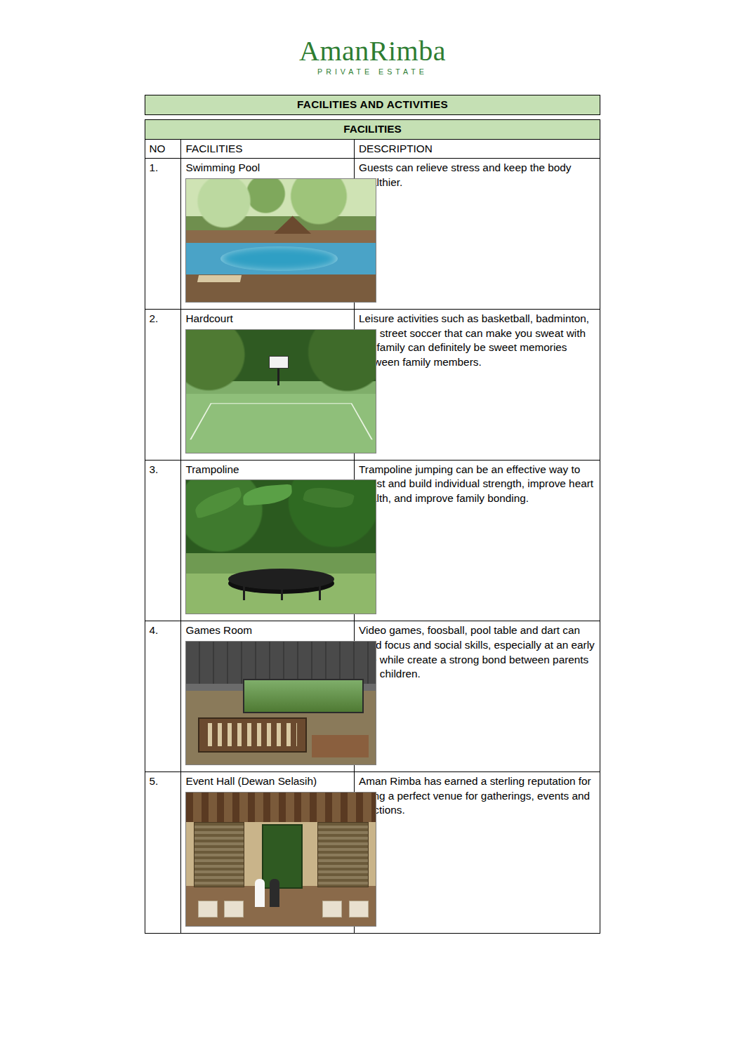Aman Rimba
Private Estate
FACILITIES AND ACTIVITIES
| FACILITIES |
| --- |
| NO | FACILITIES | DESCRIPTION |
| 1. | Swimming Pool | Guests can relieve stress and keep the body healthier. |
| 2. | Hardcourt | Leisure activities such as basketball, badminton, and street soccer that can make you sweat with the family can definitely be sweet memories between family members. |
| 3. | Trampoline | Trampoline jumping can be an effective way to boost and build individual strength, improve heart health, and improve family bonding. |
| 4. | Games Room | Video games, foosball, pool table and dart can build focus and social skills, especially at an early age while create a strong bond between parents and children. |
| 5. | Event Hall (Dewan Selasih) | Aman Rimba has earned a sterling reputation for being a perfect venue for gatherings, events and functions. |